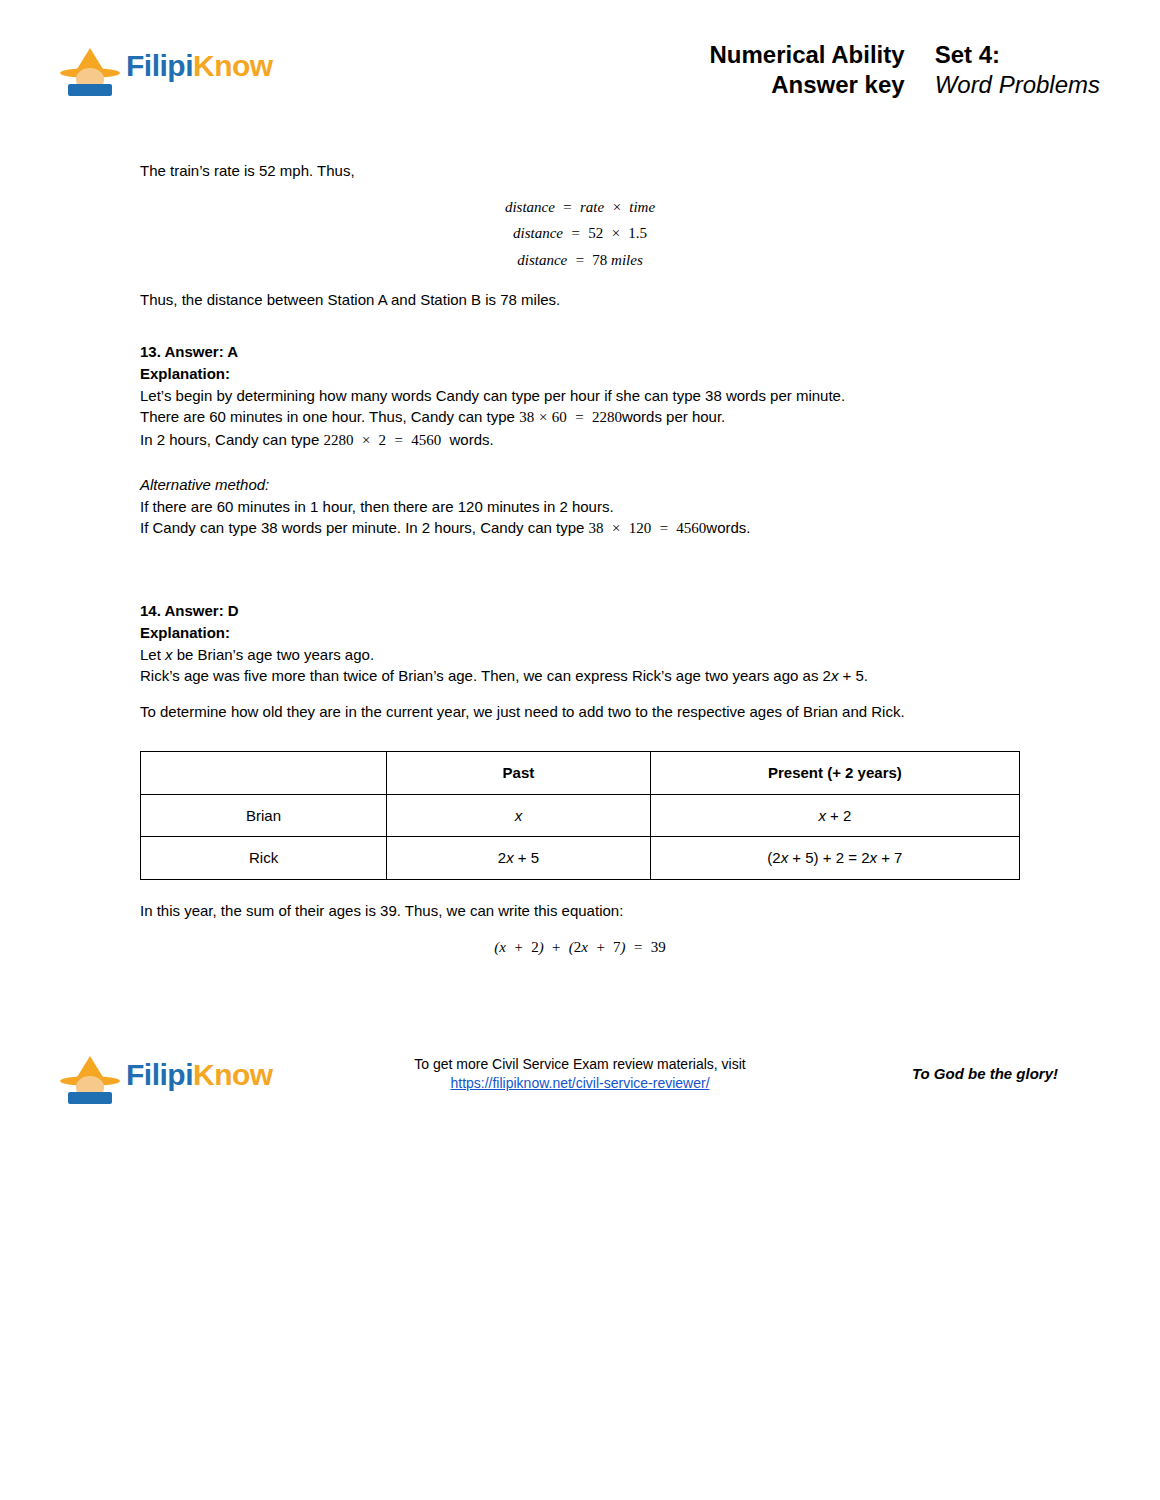Filipi Know
Numerical Ability
Answer key
Set 4:
Word Problems
The train’s rate is 52 mph. Thus,
distance = rate × time
distance = 52 × 1.5
distance = 78 miles
Thus, the distance between Station A and Station B is 78 miles.
13. Answer: A
Explanation:
Let’s begin by determining how many words Candy can type per hour if she can type 38 words per minute.
There are 60 minutes in one hour. Thus, Candy can type 38 × 60 = 2280words per hour.
In 2 hours, Candy can type 2280 × 2 = 4560 words.
Alternative method:
If there are 60 minutes in 1 hour, then there are 120 minutes in 2 hours.
If Candy can type 38 words per minute. In 2 hours, Candy can type 38 × 120 = 4560words.
14. Answer: D
Explanation:
Let x be Brian’s age two years ago.
Rick’s age was five more than twice of Brian’s age. Then, we can express Rick’s age two years ago as 2x + 5.
To determine how old they are in the current year, we just need to add two to the respective ages of Brian and Rick.
| | Past | Present (+ 2 years) |
| --- | --- | --- |
| Brian | x | x + 2 |
| Rick | 2 x + 5 | (2 x + 5) + 2 = 2 x + 7 |
In this year, the sum of their ages is 39. Thus, we can write this equation:
(x + 2) + (2x + 7) = 39
Filipi Know
To get more Civil Service Exam review materials, visit
https://filipiknow.net/civil-service-reviewer/
To God be the glory!